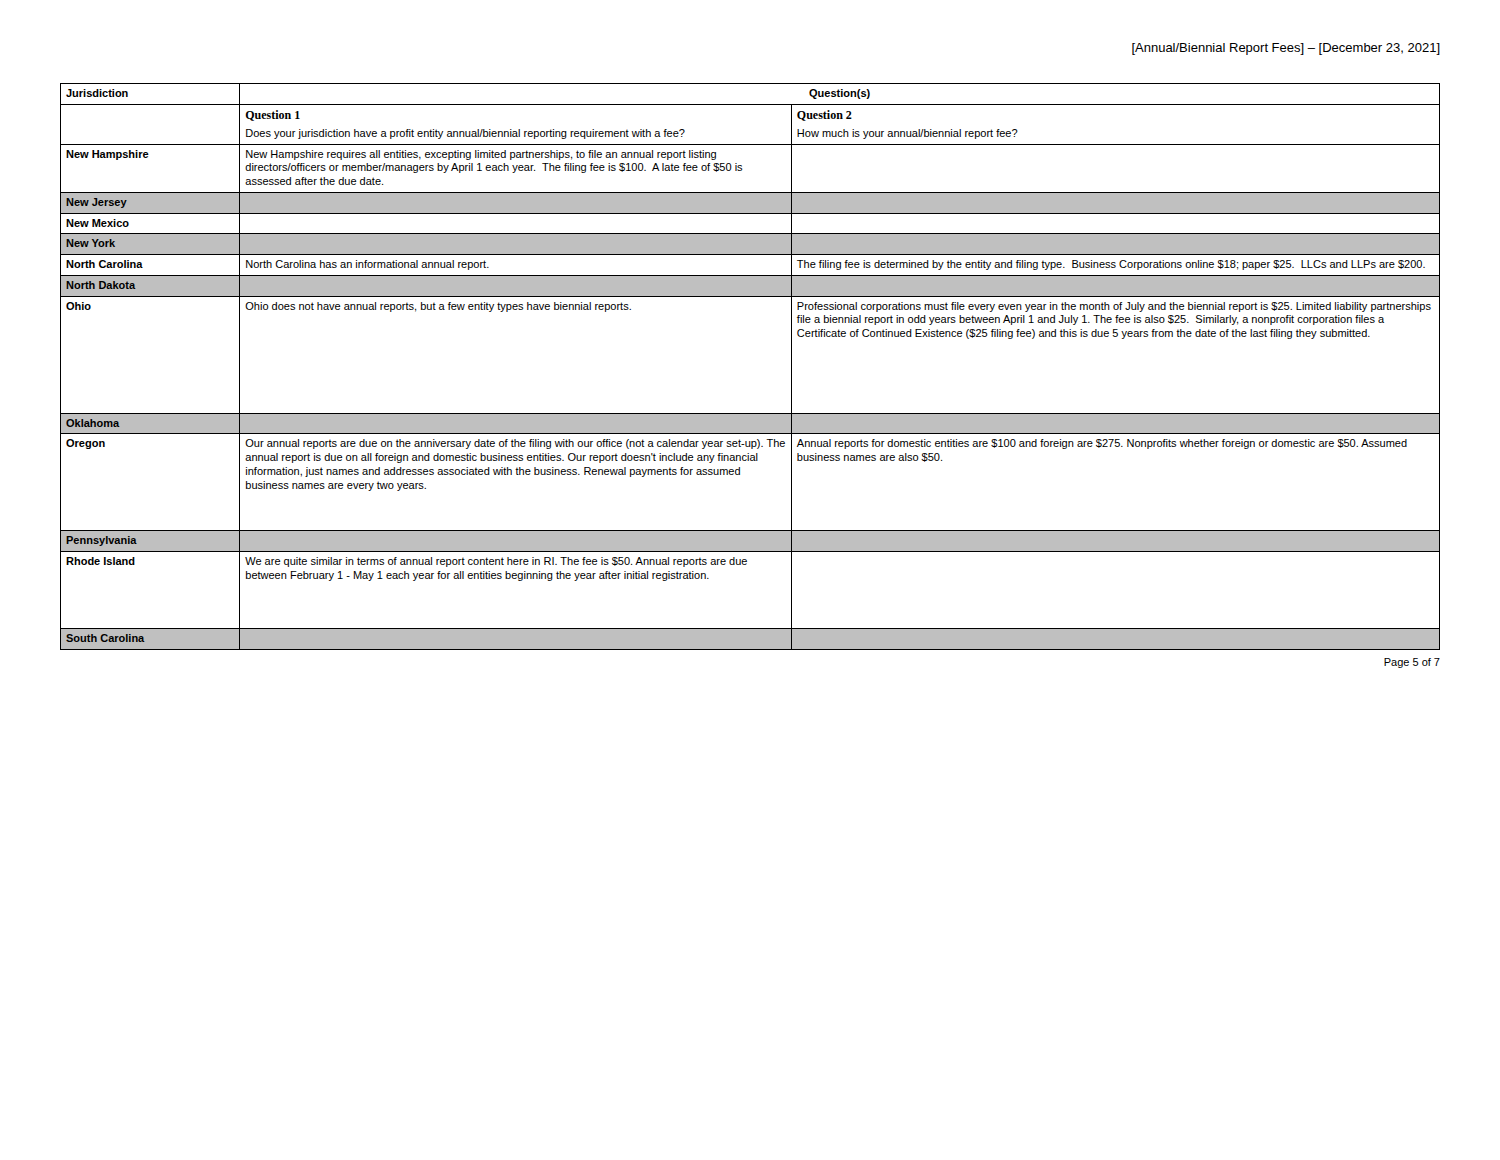[Annual/Biennial Report Fees] – [December 23, 2021]
| Jurisdiction | Question(s) |
| --- | --- |
| | Question 1 Does your jurisdiction have a profit entity annual/biennial reporting requirement with a fee? | Question 2 How much is your annual/biennial report fee? |
| New Hampshire | New Hampshire requires all entities, excepting limited partnerships, to file an annual report listing directors/officers or member/managers by April 1 each year. The filing fee is $100. A late fee of $50 is assessed after the due date. | |
| New Jersey | | |
| New Mexico | | |
| New York | | |
| North Carolina | North Carolina has an informational annual report. | The filing fee is determined by the entity and filing type. Business Corporations online $18; paper $25. LLCs and LLPs are $200. |
| North Dakota | | |
| Ohio | Ohio does not have annual reports, but a few entity types have biennial reports. | Professional corporations must file every even year in the month of July and the biennial report is $25. Limited liability partnerships file a biennial report in odd years between April 1 and July 1. The fee is also $25. Similarly, a nonprofit corporation files a Certificate of Continued Existence ($25 filing fee) and this is due 5 years from the date of the last filing they submitted. |
| Oklahoma | | |
| Oregon | Our annual reports are due on the anniversary date of the filing with our office (not a calendar year set-up). The annual report is due on all foreign and domestic business entities. Our report doesn't include any financial information, just names and addresses associated with the business. Renewal payments for assumed business names are every two years. | Annual reports for domestic entities are $100 and foreign are $275. Nonprofits whether foreign or domestic are $50. Assumed business names are also $50. |
| Pennsylvania | | |
| Rhode Island | We are quite similar in terms of annual report content here in RI. The fee is $50. Annual reports are due between February 1 - May 1 each year for all entities beginning the year after initial registration. | |
| South Carolina | | |
Page 5 of 7